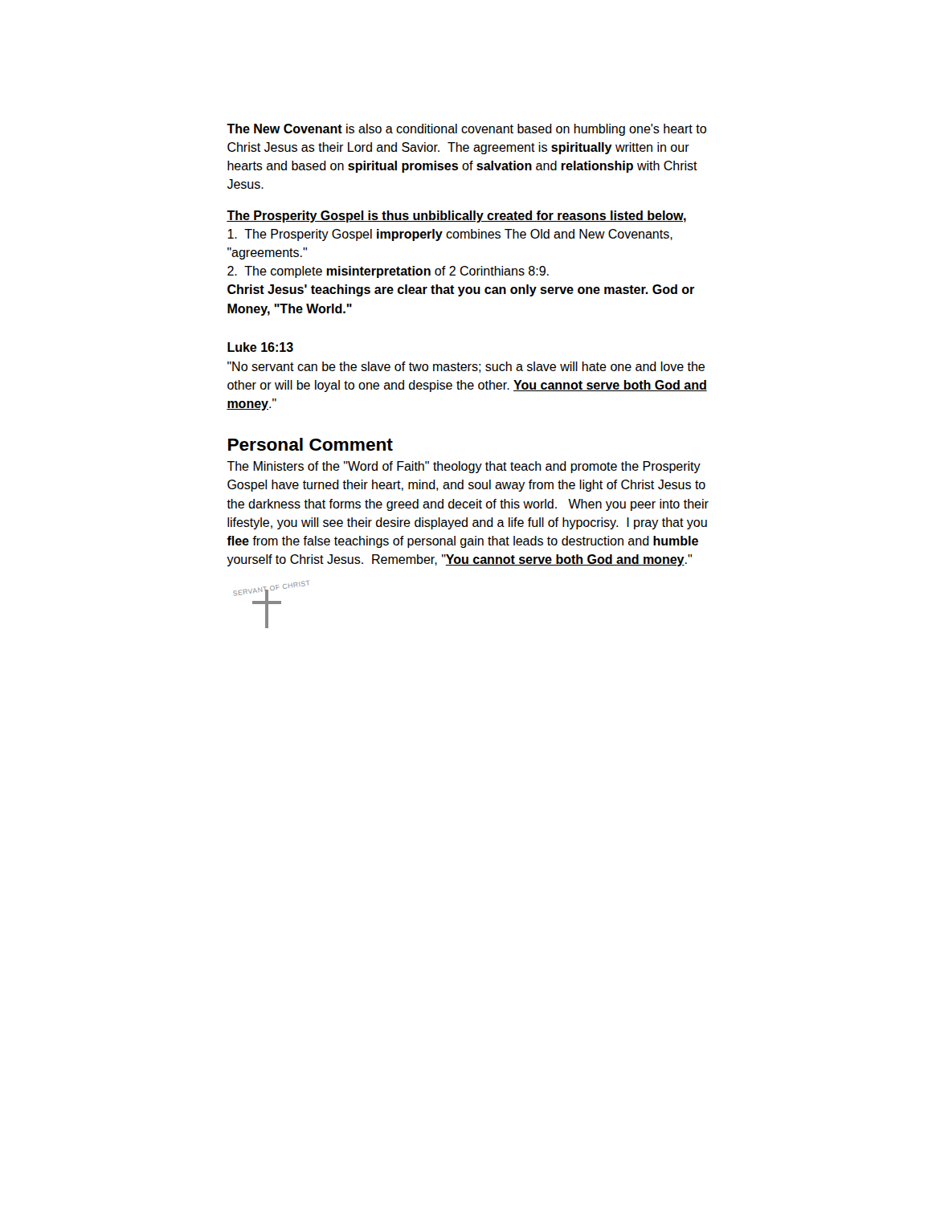The New Covenant is also a conditional covenant based on humbling one's heart to Christ Jesus as their Lord and Savior. The agreement is spiritually written in our hearts and based on spiritual promises of salvation and relationship with Christ Jesus.
The Prosperity Gospel is thus unbiblically created for reasons listed below,
1. The Prosperity Gospel improperly combines The Old and New Covenants, "agreements."
2. The complete misinterpretation of 2 Corinthians 8:9.
Christ Jesus' teachings are clear that you can only serve one master. God or Money, "The World."
Luke 16:13
"No servant can be the slave of two masters; such a slave will hate one and love the other or will be loyal to one and despise the other. You cannot serve both God and money."
Personal Comment
The Ministers of the "Word of Faith" theology that teach and promote the Prosperity Gospel have turned their heart, mind, and soul away from the light of Christ Jesus to the darkness that forms the greed and deceit of this world. When you peer into their lifestyle, you will see their desire displayed and a life full of hypocrisy. I pray that you flee from the false teachings of personal gain that leads to destruction and humble yourself to Christ Jesus. Remember, "You cannot serve both God and money."
SERVANT OF CHRIST